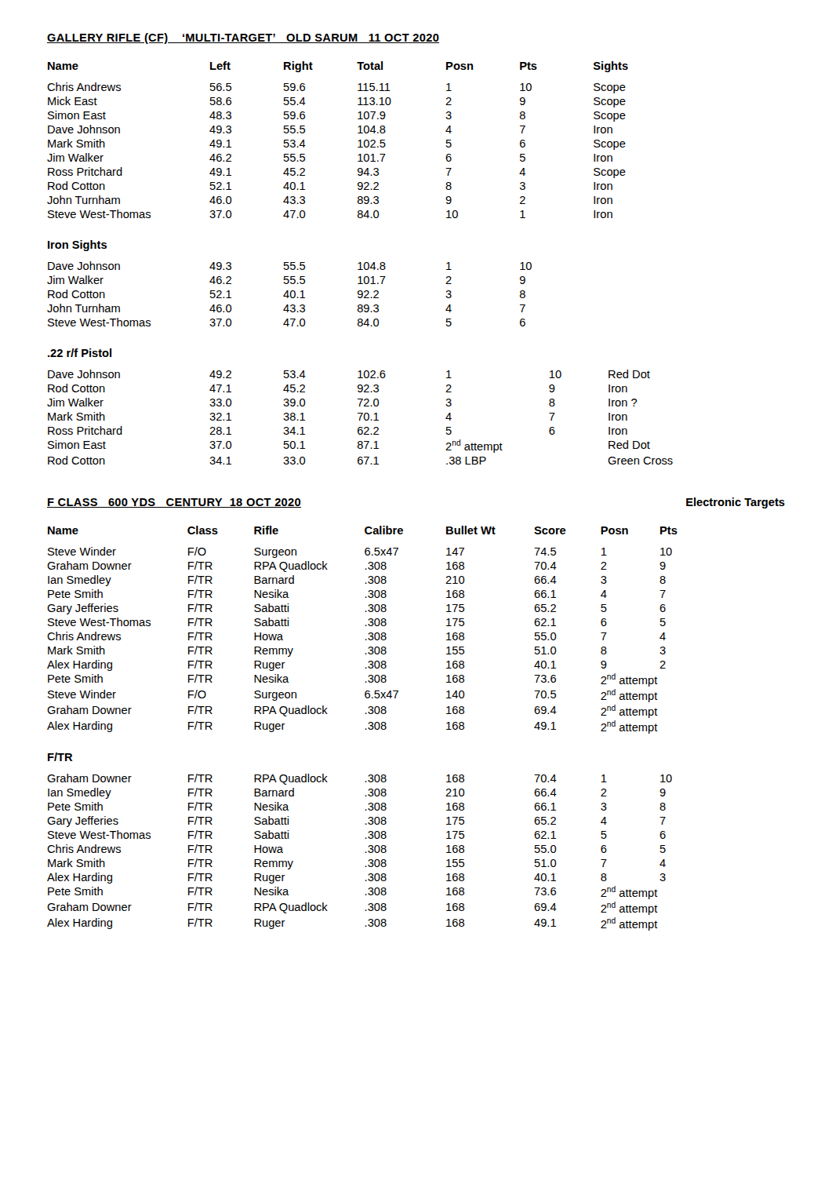GALLERY RIFLE (CF) ‘MULTI-TARGET’ OLD SARUM 11 OCT 2020
| Name | Left | Right | Total | Posn | Pts | Sights |
| --- | --- | --- | --- | --- | --- | --- |
| Chris Andrews | 56.5 | 59.6 | 115.11 | 1 | 10 | Scope |
| Mick East | 58.6 | 55.4 | 113.10 | 2 | 9 | Scope |
| Simon East | 48.3 | 59.6 | 107.9 | 3 | 8 | Scope |
| Dave Johnson | 49.3 | 55.5 | 104.8 | 4 | 7 | Iron |
| Mark Smith | 49.1 | 53.4 | 102.5 | 5 | 6 | Scope |
| Jim Walker | 46.2 | 55.5 | 101.7 | 6 | 5 | Iron |
| Ross Pritchard | 49.1 | 45.2 | 94.3 | 7 | 4 | Scope |
| Rod Cotton | 52.1 | 40.1 | 92.2 | 8 | 3 | Iron |
| John Turnham | 46.0 | 43.3 | 89.3 | 9 | 2 | Iron |
| Steve West-Thomas | 37.0 | 47.0 | 84.0 | 10 | 1 | Iron |
Iron Sights
| Dave Johnson | 49.3 | 55.5 | 104.8 | 1 | 10 | |
| Jim Walker | 46.2 | 55.5 | 101.7 | 2 | 9 | |
| Rod Cotton | 52.1 | 40.1 | 92.2 | 3 | 8 | |
| John Turnham | 46.0 | 43.3 | 89.3 | 4 | 7 | |
| Steve West-Thomas | 37.0 | 47.0 | 84.0 | 5 | 6 | |
.22 r/f Pistol
| Dave Johnson | 49.2 | 53.4 | 102.6 | 1 | 10 | Red Dot |
| Rod Cotton | 47.1 | 45.2 | 92.3 | 2 | 9 | Iron |
| Jim Walker | 33.0 | 39.0 | 72.0 | 3 | 8 | Iron ? |
| Mark Smith | 32.1 | 38.1 | 70.1 | 4 | 7 | Iron |
| Ross Pritchard | 28.1 | 34.1 | 62.2 | 5 | 6 | Iron |
| Simon East | 37.0 | 50.1 | 87.1 | 2 nd attempt | | Red Dot |
| Rod Cotton | 34.1 | 33.0 | 67.1 | .38 LBP | | Green Cross |
F CLASS 600 YDS CENTURY 18 OCT 2020
Electronic Targets
| Name | Class | Rifle | Calibre | Bullet Wt | Score | Posn | Pts |
| --- | --- | --- | --- | --- | --- | --- | --- |
| Steve Winder | F/O | Surgeon | 6.5x47 | 147 | 74.5 | 1 | 10 |
| Graham Downer | F/TR | RPA Quadlock | .308 | 168 | 70.4 | 2 | 9 |
| Ian Smedley | F/TR | Barnard | .308 | 210 | 66.4 | 3 | 8 |
| Pete Smith | F/TR | Nesika | .308 | 168 | 66.1 | 4 | 7 |
| Gary Jefferies | F/TR | Sabatti | .308 | 175 | 65.2 | 5 | 6 |
| Steve West-Thomas | F/TR | Sabatti | .308 | 175 | 62.1 | 6 | 5 |
| Chris Andrews | F/TR | Howa | .308 | 168 | 55.0 | 7 | 4 |
| Mark Smith | F/TR | Remmy | .308 | 155 | 51.0 | 8 | 3 |
| Alex Harding | F/TR | Ruger | .308 | 168 | 40.1 | 9 | 2 |
| Pete Smith | F/TR | Nesika | .308 | 168 | 73.6 | 2 nd attempt |
| Steve Winder | F/O | Surgeon | 6.5x47 | 140 | 70.5 | 2 nd attempt |
| Graham Downer | F/TR | RPA Quadlock | .308 | 168 | 69.4 | 2 nd attempt |
| Alex Harding | F/TR | Ruger | .308 | 168 | 49.1 | 2 nd attempt |
F/TR
| Graham Downer | F/TR | RPA Quadlock | .308 | 168 | 70.4 | 1 | 10 |
| Ian Smedley | F/TR | Barnard | .308 | 210 | 66.4 | 2 | 9 |
| Pete Smith | F/TR | Nesika | .308 | 168 | 66.1 | 3 | 8 |
| Gary Jefferies | F/TR | Sabatti | .308 | 175 | 65.2 | 4 | 7 |
| Steve West-Thomas | F/TR | Sabatti | .308 | 175 | 62.1 | 5 | 6 |
| Chris Andrews | F/TR | Howa | .308 | 168 | 55.0 | 6 | 5 |
| Mark Smith | F/TR | Remmy | .308 | 155 | 51.0 | 7 | 4 |
| Alex Harding | F/TR | Ruger | .308 | 168 | 40.1 | 8 | 3 |
| Pete Smith | F/TR | Nesika | .308 | 168 | 73.6 | 2 nd attempt |
| Graham Downer | F/TR | RPA Quadlock | .308 | 168 | 69.4 | 2 nd attempt |
| Alex Harding | F/TR | Ruger | .308 | 168 | 49.1 | 2 nd attempt |